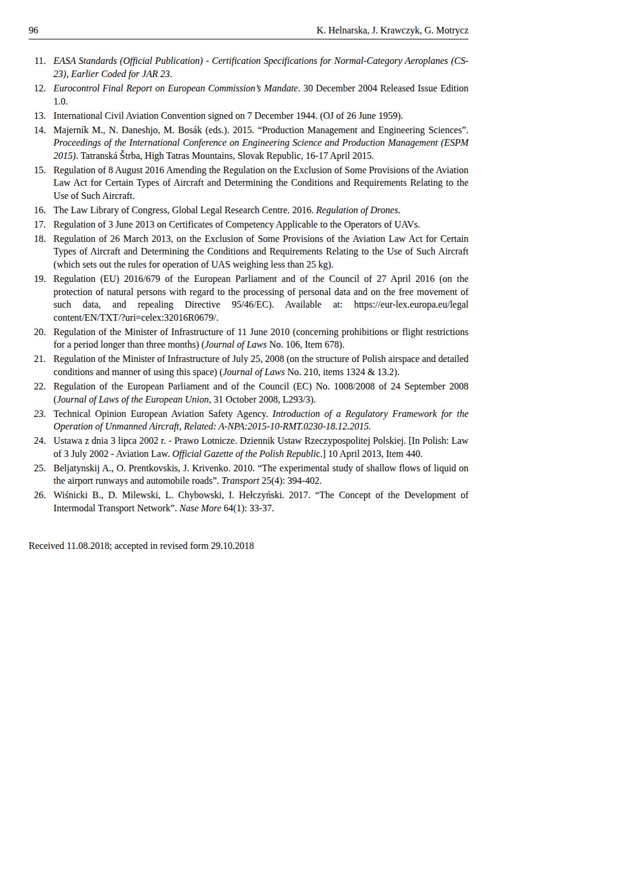96 K. Helnarska, J. Krawczyk, G. Motrycz
11. EASA Standards (Official Publication) - Certification Specifications for Normal-Category Aeroplanes (CS-23), Earlier Coded for JAR 23.
12. Eurocontrol Final Report on European Commission’s Mandate. 30 December 2004 Released Issue Edition 1.0.
13. International Civil Aviation Convention signed on 7 December 1944. (OJ of 26 June 1959).
14. Majerník M., N. Daneshjo, M. Bosák (eds.). 2015. “Production Management and Engineering Sciences”. Proceedings of the International Conference on Engineering Science and Production Management (ESPM 2015). Tatranská Štrba, High Tatras Mountains, Slovak Republic, 16-17 April 2015.
15. Regulation of 8 August 2016 Amending the Regulation on the Exclusion of Some Provisions of the Aviation Law Act for Certain Types of Aircraft and Determining the Conditions and Requirements Relating to the Use of Such Aircraft.
16. The Law Library of Congress, Global Legal Research Centre. 2016. Regulation of Drones.
17. Regulation of 3 June 2013 on Certificates of Competency Applicable to the Operators of UAVs.
18. Regulation of 26 March 2013, on the Exclusion of Some Provisions of the Aviation Law Act for Certain Types of Aircraft and Determining the Conditions and Requirements Relating to the Use of Such Aircraft (which sets out the rules for operation of UAS weighing less than 25 kg).
19. Regulation (EU) 2016/679 of the European Parliament and of the Council of 27 April 2016 (on the protection of natural persons with regard to the processing of personal data and on the free movement of such data, and repealing Directive 95/46/EC). Available at: https://eur-lex.europa.eu/legal content/EN/TXT/?uri=celex:32016R0679/.
20. Regulation of the Minister of Infrastructure of 11 June 2010 (concerning prohibitions or flight restrictions for a period longer than three months) (Journal of Laws No. 106, Item 678).
21. Regulation of the Minister of Infrastructure of July 25, 2008 (on the structure of Polish airspace and detailed conditions and manner of using this space) (Journal of Laws No. 210, items 1324 & 13.2).
22. Regulation of the European Parliament and of the Council (EC) No. 1008/2008 of 24 September 2008 (Journal of Laws of the European Union, 31 October 2008, L293/3).
23. Technical Opinion European Aviation Safety Agency. Introduction of a Regulatory Framework for the Operation of Unmanned Aircraft, Related: A-NPA:2015-10-RMT.0230-18.12.2015.
24. Ustawa z dnia 3 lipca 2002 r. - Prawo Lotnicze. Dziennik Ustaw Rzeczypospolitej Polskiej. [In Polish: Law of 3 July 2002 - Aviation Law. Official Gazette of the Polish Republic.] 10 April 2013, Item 440.
25. Beljatynskij A., O. Prentkovskis, J. Krivenko. 2010. “The experimental study of shallow flows of liquid on the airport runways and automobile roads”. Transport 25(4): 394-402.
26. Wiśnicki B., D. Milewski, L. Chybowski, I. Hełczyński. 2017. “The Concept of the Development of Intermodal Transport Network”. Nase More 64(1): 33-37.
Received 11.08.2018; accepted in revised form 29.10.2018